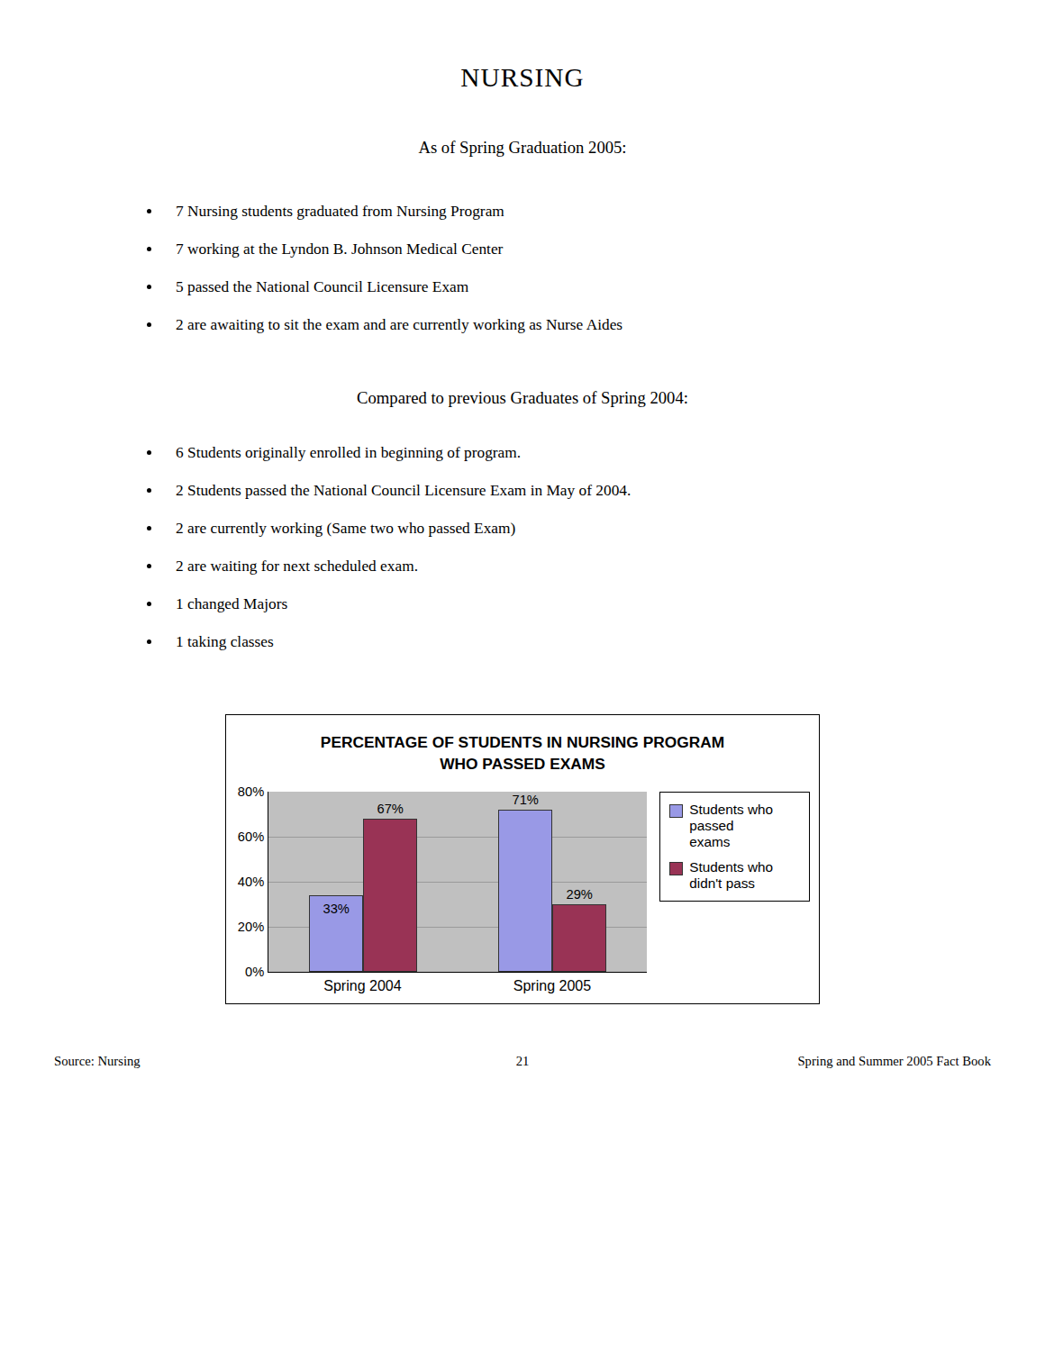NURSING
As of Spring Graduation 2005:
7 Nursing students graduated from Nursing Program
7 working at the Lyndon B. Johnson Medical Center
5 passed the National Council Licensure Exam
2 are awaiting to sit the exam and are currently working as Nurse Aides
Compared to previous Graduates of Spring 2004:
6 Students originally enrolled in beginning of program.
2 Students passed the National Council Licensure Exam in May of 2004.
2 are currently working (Same two who passed Exam)
2 are waiting for next scheduled exam.
1 changed Majors
1 taking classes
PERCENTAGE OF STUDENTS IN NURSING PROGRAM
WHO PASSED EXAMS
80% 60% 40% 20% 0%
33%
67%
71%
29%
Spring 2004
Spring 2005
Students who passed
exams
Students who didn't pass
Source: Nursing
21
Spring and Summer 2005 Fact Book